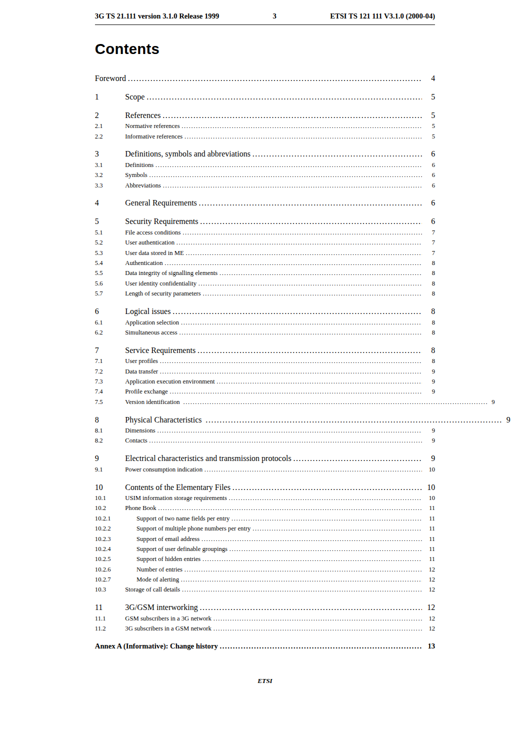3G TS 21.111 version 3.1.0 Release 1999
3
ETSI TS 121 111 V3.1.0 (2000-04)
Contents
Foreword .................................................................................................................................................. 4
1 Scope ....................................................................................................................................................... 5
2 References .............................................................................................................................................. 5
2.1 Normative references ................................................................................................................................. 5
2.2 Informative references ............................................................................................................................... 5
3 Definitions, symbols and abbreviations ............................................................................................. 6
3.1 Definitions ............................................................................................................................................. 6
3.2 Symbols ................................................................................................................................................ 6
3.3 Abbreviations ......................................................................................................................................... 6
4 General Requirements ............................................................................................................. 6
5 Security Requirements ............................................................................................................. 6
5.1 File access conditions ................................................................................................................................. 7
5.2 User authentication ................................................................................................................................... 7
5.3 User data stored in ME .............................................................................................................................. 7
5.4 Authentication ........................................................................................................................................ 8
5.5 Data integrity of signalling elements ................................................................................................. 8
5.6 User identity confidentiality ..................................................................................................................... 8
5.7 Length of security parameters ..................................................................................................................... 8
6 Logical issues ......................................................................................................................... 8
6.1 Application selection ................................................................................................................................. 8
6.2 Simultaneous access .................................................................................................................................. 8
7 Service Requirements ............................................................................................................. 8
7.1 User profiles .......................................................................................................................................... 8
7.2 Data transfer .......................................................................................................................................... 9
7.3 Application execution environment ................................................................................................... 9
7.4 Profile exchange ..................................................................................................................................... 9
7.5 Version identification </span ................................................................................................................................ 9
8 Physical Characteristics </span .......................................................................................................... 9
8.1 Dimensions ............................................................................................................................................ 9
8.2 Contacts ................................................................................................................................................ 9
9 Electrical characteristics and transmission protocols ............................................................. 9
9.1 Power consumption indication .................................................................................................................. 10
10 Contents of the Elementary Files ..................................................................................................... 10
10.1 USIM information storage requirements ................................................................................................. 10
10.2 Phone Book .......................................................................................................................................... 11
10.2.1 Support of two name fields per entry ................................................................................................. 11
10.2.2 Support of multiple phone numbers per entry ................................................................................. 11
10.2.3 Support of email address ................................................................................................................. 11
10.2.4 Support of user definable groupings ................................................................................................. 11
10.2.5 Support of hidden entries ................................................................................................................. 11
10.2.6 Number of entries ................................................................................................................................. 12
10.2.7 Mode of alerting ................................................................................................................................. 12
10.3 Storage of call details ................................................................................................................................. 12
11 3G/GSM interworking ............................................................................................................. 12
11.1 GSM subscribers in a 3G network ................................................................................................. 12
11.2 3G subscribers in a GSM network ................................................................................................. 12
Annex A (Informative): Change history ................................................................................................. 13
ETSI